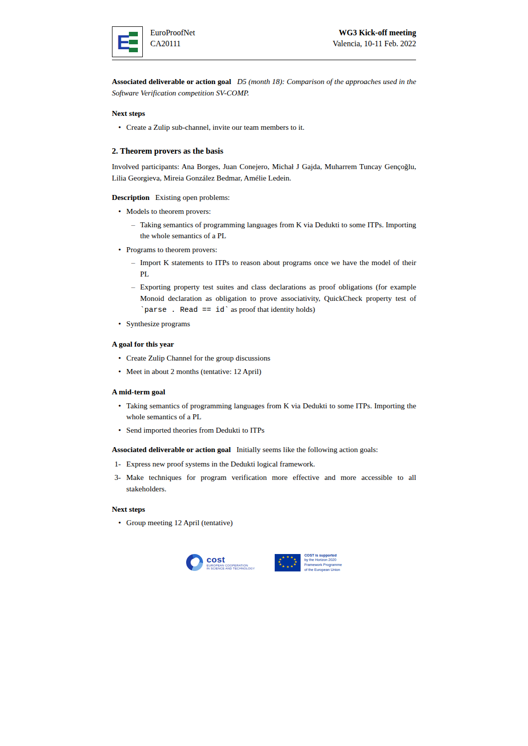E
EuroProofNet
CA20111
WG3 Kick-off meeting
Valencia, 10-11 Feb. 2022
Associated deliverable or action goal D5 (month 18): Comparison of the approaches used in the Software Verification competition SV-COMP.
Next steps
Create a Zulip sub-channel, invite our team members to it.
2. Theorem provers as the basis
Involved participants: Ana Borges, Juan Conejero, Michał J Gajda, Muharrem Tuncay Gençoğlu, Lilia Georgieva, Mireia González Bedmar, Amélie Ledein.
Description Existing open problems:
Models to theorem provers:
Taking semantics of programming languages from K via Dedukti to some ITPs. Importing the whole semantics of a PL
Programs to theorem provers:
Import K statements to ITPs to reason about programs once we have the model of their PL
Exporting property test suites and class declarations as proof obligations (for example Monoid declaration as obligation to prove associativity, QuickCheck property test of `parse . Read == id` as proof that identity holds)
Synthesize programs
A goal for this year
Create Zulip Channel for the group discussions
Meet in about 2 months (tentative: 12 April)
A mid-term goal
Taking semantics of programming languages from K via Dedukti to some ITPs. Importing the whole semantics of a PL
Send imported theories from Dedukti to ITPs
Associated deliverable or action goal Initially seems like the following action goals:
1-Express new proof systems in the Dedukti logical framework.
3-Make techniques for program verification more effective and more accessible to all stakeholders.
Next steps
Group meeting 12 April (tentative)
cost
European Cooperation
in Science and Technology
★ ★ ★ ★ ★ ★ ★ ★ ★ ★ ★ ★
COST is supported
by the Horizon 2020
Framework Programme
of the European Union